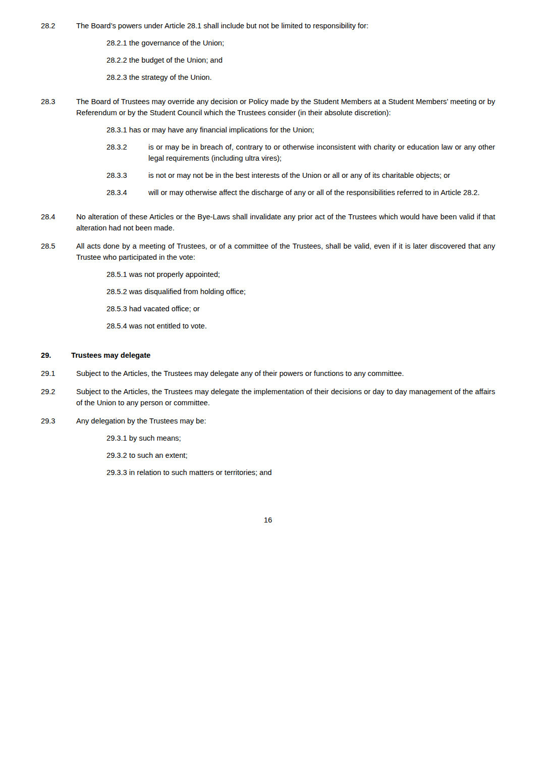28.2
The Board’s powers under Article 28.1 shall include but not be limited to responsibility for:
28.2.1 the governance of the Union;
28.2.2 the budget of the Union; and
28.2.3 the strategy of the Union.
28.3
The Board of Trustees may override any decision or Policy made by the Student Members at a Student Members’ meeting or by Referendum or by the Student Council which the Trustees consider (in their absolute discretion):
28.3.1 has or may have any financial implications for the Union;
28.3.2
is or may be in breach of, contrary to or otherwise inconsistent with charity or education law or any other legal requirements (including ultra vires);
28.3.3
is not or may not be in the best interests of the Union or all or any of its charitable objects; or
28.3.4
will or may otherwise affect the discharge of any or all of the responsibilities referred to in Article 28.2.
28.4
No alteration of these Articles or the Bye-Laws shall invalidate any prior act of the Trustees which would have been valid if that alteration had not been made.
28.5
All acts done by a meeting of Trustees, or of a committee of the Trustees, shall be valid, even if it is later discovered that any Trustee who participated in the vote:
28.5.1 was not properly appointed;
28.5.2 was disqualified from holding office;
28.5.3 had vacated office; or
28.5.4 was not entitled to vote.
29. Trustees may delegate
29.1
Subject to the Articles, the Trustees may delegate any of their powers or functions to any committee.
29.2
Subject to the Articles, the Trustees may delegate the implementation of their decisions or day to day management of the affairs of the Union to any person or committee.
29.3
Any delegation by the Trustees may be:
29.3.1 by such means;
29.3.2 to such an extent;
29.3.3 in relation to such matters or territories; and
16